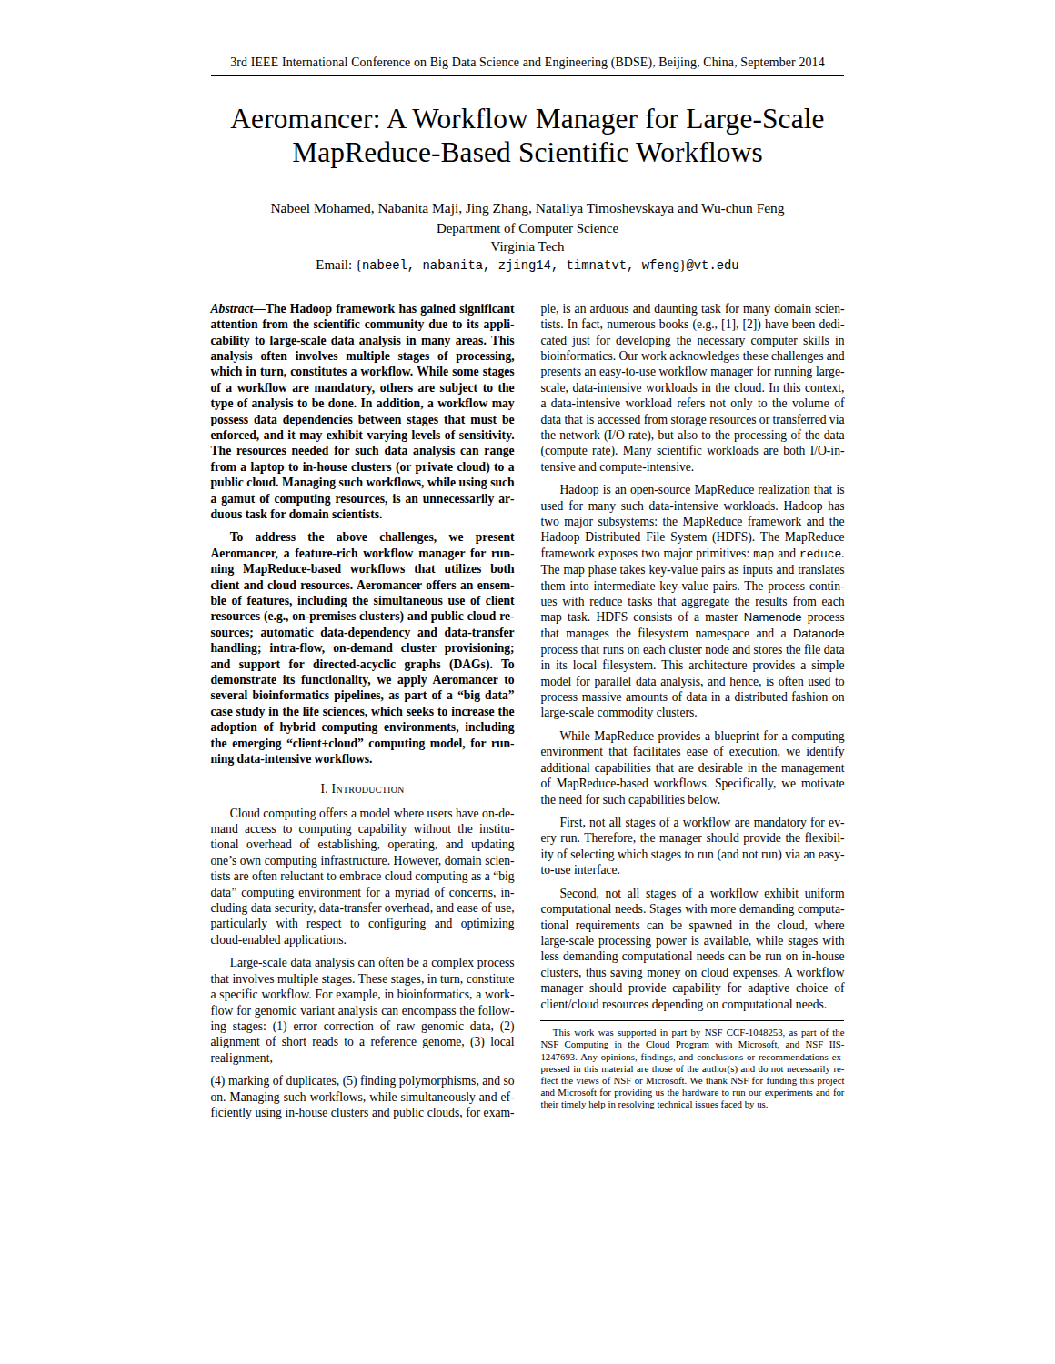3rd IEEE International Conference on Big Data Science and Engineering (BDSE), Beijing, China, September 2014
Aeromancer: A Workflow Manager for Large-Scale
MapReduce-Based Scientific Workflows
Nabeel Mohamed, Nabanita Maji, Jing Zhang, Nataliya Timoshevskaya and Wu-chun Feng
Department of Computer Science
Virginia Tech
Email: {nabeel, nabanita, zjing14, timnatvt, wfeng}@vt.edu
Abstract—The Hadoop framework has gained significant attention from the scientific community due to its applicability to large-scale data analysis in many areas. This analysis often involves multiple stages of processing, which in turn, constitutes a workflow. While some stages of a workflow are mandatory, others are subject to the type of analysis to be done. In addition, a workflow may possess data dependencies between stages that must be enforced, and it may exhibit varying levels of sensitivity. The resources needed for such data analysis can range from a laptop to in-house clusters (or private cloud) to a public cloud. Managing such workflows, while using such a gamut of computing resources, is an unnecessarily arduous task for domain scientists.
To address the above challenges, we present Aeromancer, a feature-rich workflow manager for running MapReduce-based workflows that utilizes both client and cloud resources. Aeromancer offers an ensemble of features, including the simultaneous use of client resources (e.g., on-premises clusters) and public cloud resources; automatic data-dependency and data-transfer handling; intra-flow, on-demand cluster provisioning; and support for directed-acyclic graphs (DAGs). To demonstrate its functionality, we apply Aeromancer to several bioinformatics pipelines, as part of a “big data” case study in the life sciences, which seeks to increase the adoption of hybrid computing environments, including the emerging “client+cloud” computing model, for running data-intensive workflows.
I. Introduction
Cloud computing offers a model where users have on-demand access to computing capability without the institutional overhead of establishing, operating, and updating one’s own computing infrastructure. However, domain scientists are often reluctant to embrace cloud computing as a “big data” computing environment for a myriad of concerns, including data security, data-transfer overhead, and ease of use, particularly with respect to configuring and optimizing cloud-enabled applications.
Large-scale data analysis can often be a complex process that involves multiple stages. These stages, in turn, constitute a specific workflow. For example, in bioinformatics, a workflow for genomic variant analysis can encompass the following stages: (1) error correction of raw genomic data, (2) alignment of short reads to a reference genome, (3) local realignment,
(4) marking of duplicates, (5) finding polymorphisms, and so on. Managing such workflows, while simultaneously and efficiently using in-house clusters and public clouds, for example, is an arduous and daunting task for many domain scientists. In fact, numerous books (e.g., [1], [2]) have been dedicated just for developing the necessary computer skills in bioinformatics. Our work acknowledges these challenges and presents an easy-to-use workflow manager for running large-scale, data-intensive workloads in the cloud. In this context, a data-intensive workload refers not only to the volume of data that is accessed from storage resources or transferred via the network (I/O rate), but also to the processing of the data (compute rate). Many scientific workloads are both I/O-intensive and compute-intensive.
Hadoop is an open-source MapReduce realization that is used for many such data-intensive workloads. Hadoop has two major subsystems: the MapReduce framework and the Hadoop Distributed File System (HDFS). The MapReduce framework exposes two major primitives: map and reduce. The map phase takes key-value pairs as inputs and translates them into intermediate key-value pairs. The process continues with reduce tasks that aggregate the results from each map task. HDFS consists of a master Namenode process that manages the filesystem namespace and a Datanode process that runs on each cluster node and stores the file data in its local filesystem. This architecture provides a simple model for parallel data analysis, and hence, is often used to process massive amounts of data in a distributed fashion on large-scale commodity clusters.
While MapReduce provides a blueprint for a computing environment that facilitates ease of execution, we identify additional capabilities that are desirable in the management of MapReduce-based workflows. Specifically, we motivate the need for such capabilities below.
First, not all stages of a workflow are mandatory for every run. Therefore, the manager should provide the flexibility of selecting which stages to run (and not run) via an easy-to-use interface.
Second, not all stages of a workflow exhibit uniform computational needs. Stages with more demanding computational requirements can be spawned in the cloud, where large-scale processing power is available, while stages with less demanding computational needs can be run on in-house clusters, thus saving money on cloud expenses. A workflow manager should provide capability for adaptive choice of client/cloud resources depending on computational needs.
This work was supported in part by NSF CCF-1048253, as part of the NSF Computing in the Cloud Program with Microsoft, and NSF IIS-1247693. Any opinions, findings, and conclusions or recommendations expressed in this material are those of the author(s) and do not necessarily reflect the views of NSF or Microsoft. We thank NSF for funding this project and Microsoft for providing us the hardware to run our experiments and for their timely help in resolving technical issues faced by us.